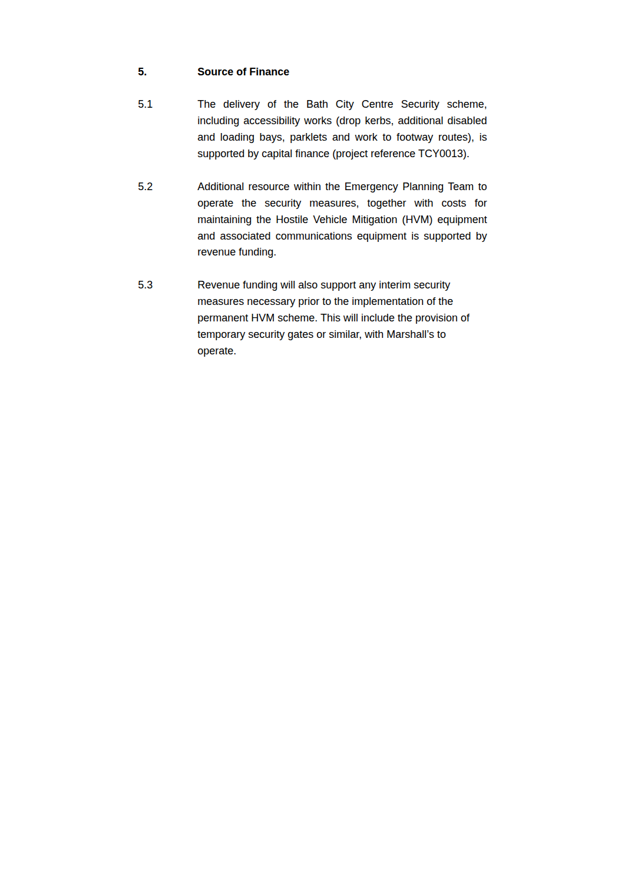5. Source of Finance
5.1
The delivery of the Bath City Centre Security scheme, including accessibility works (drop kerbs, additional disabled and loading bays, parklets and work to footway routes), is supported by capital finance (project reference TCY0013).
5.2
Additional resource within the Emergency Planning Team to operate the security measures, together with costs for maintaining the Hostile Vehicle Mitigation (HVM) equipment and associated communications equipment is supported by revenue funding.
5.3
Revenue funding will also support any interim security measures necessary prior to the implementation of the permanent HVM scheme. This will include the provision of temporary security gates or similar, with Marshall’s to operate.